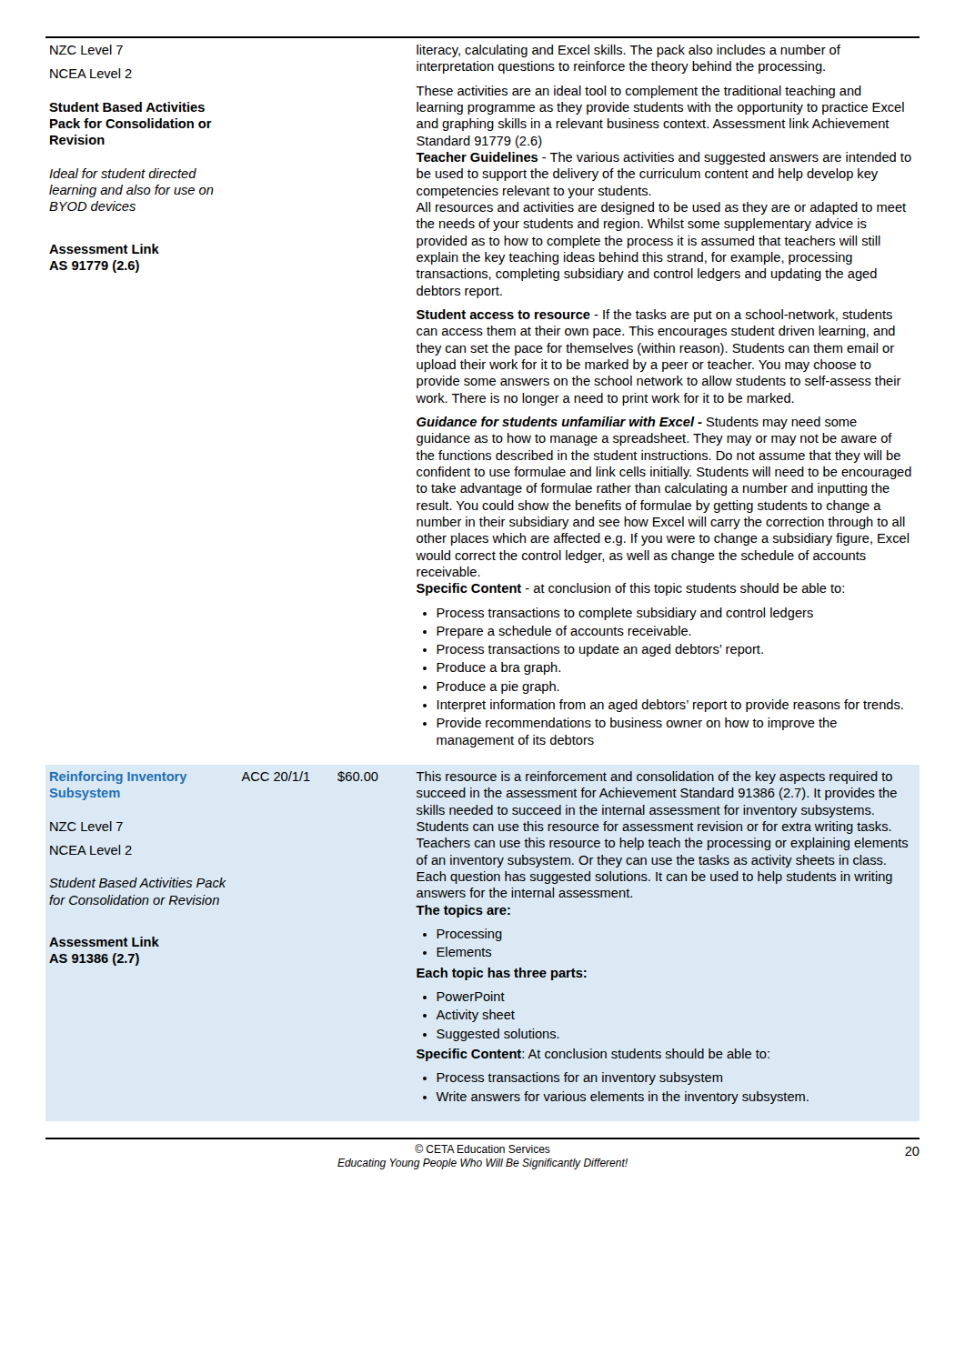| NZC Level 7 NCEA Level 2 Student Based Activities Pack for Consolidation or Revision Ideal for student directed learning and also for use on BYOD devices Assessment Link AS 91779 (2.6) | | | literacy, calculating and Excel skills. The pack also includes a number of interpretation questions to reinforce the theory behind the processing. These activities are an ideal tool to complement the traditional teaching and learning programme as they provide students with the opportunity to practice Excel and graphing skills in a relevant business context. Assessment link Achievement Standard 91779 (2.6) Teacher Guidelines - The various activities and suggested answers are intended to be used to support the delivery of the curriculum content and help develop key competencies relevant to your students. All resources and activities are designed to be used as they are or adapted to meet the needs of your students and region. Whilst some supplementary advice is provided as to how to complete the process it is assumed that teachers will still explain the key teaching ideas behind this strand, for example, processing transactions, completing subsidiary and control ledgers and updating the aged debtors report. Student access to resource - If the tasks are put on a school-network, students can access them at their own pace. This encourages student driven learning, and they can set the pace for themselves (within reason). Students can them email or upload their work for it to be marked by a peer or teacher. You may choose to provide some answers on the school network to allow students to self-assess their work. There is no longer a need to print work for it to be marked. Guidance for students unfamiliar with Excel - Students may need some guidance as to how to manage a spreadsheet. They may or may not be aware of the functions described in the student instructions. Do not assume that they will be confident to use formulae and link cells initially. Students will need to be encouraged to take advantage of formulae rather than calculating a number and inputting the result. You could show the benefits of formulae by getting students to change a number in their subsidiary and see how Excel will carry the correction through to all other places which are affected e.g. If you were to change a subsidiary figure, Excel would correct the control ledger, as well as change the schedule of accounts receivable. Specific Content - at conclusion of this topic students should be able to: Process transactions to complete subsidiary and control ledgers Prepare a schedule of accounts receivable. Process transactions to update an aged debtors’ report. Produce a bra graph. Produce a pie graph. Interpret information from an aged debtors’ report to provide reasons for trends. Provide recommendations to business owner on how to improve the management of its debtors |
| Reinforcing Inventory Subsystem NZC Level 7 NCEA Level 2 Student Based Activities Pack for Consolidation or Revision Assessment Link AS 91386 (2.7) | ACC 20/1/1 | $60.00 | This resource is a reinforcement and consolidation of the key aspects required to succeed in the assessment for Achievement Standard 91386 (2.7). It provides the skills needed to succeed in the internal assessment for inventory subsystems. Students can use this resource for assessment revision or for extra writing tasks. Teachers can use this resource to help teach the processing or explaining elements of an inventory subsystem. Or they can use the tasks as activity sheets in class. Each question has suggested solutions. It can be used to help students in writing answers for the internal assessment. The topics are: Processing Elements Each topic has three parts: PowerPoint Activity sheet Suggested solutions. Specific Content : At conclusion students should be able to: Process transactions for an inventory subsystem Write answers for various elements in the inventory subsystem. |
20
© CETA Education Services Educating Young People Who Will Be Significantly Different!